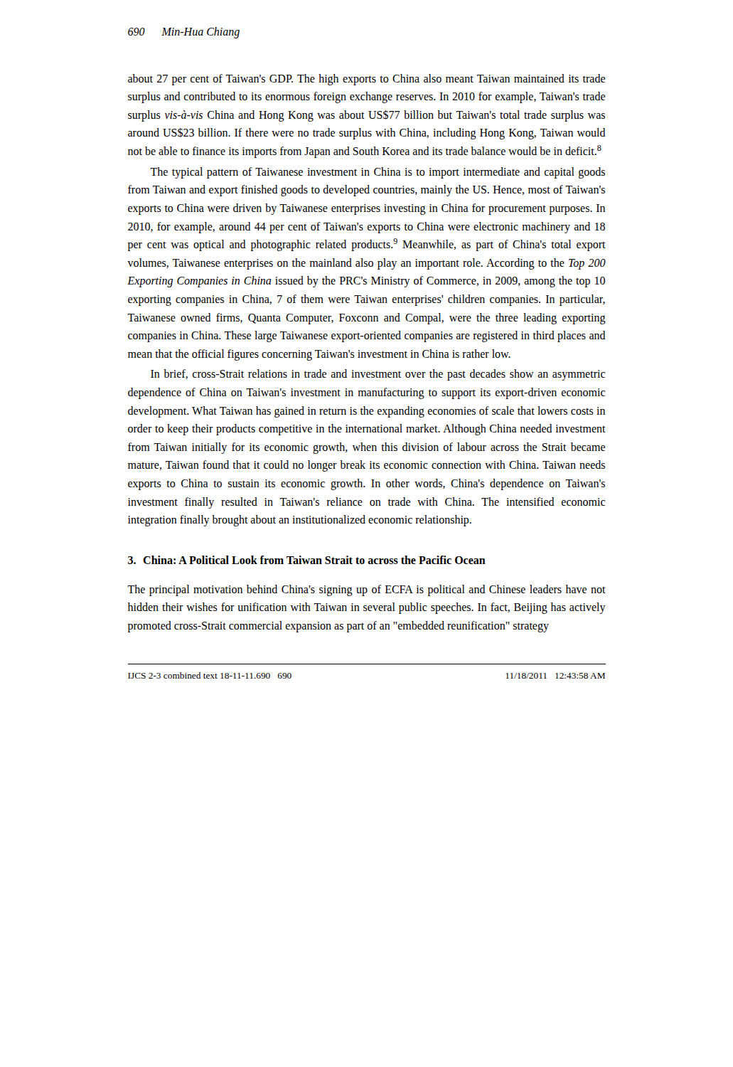690 Min-Hua Chiang
about 27 per cent of Taiwan's GDP. The high exports to China also meant Taiwan maintained its trade surplus and contributed to its enormous foreign exchange reserves. In 2010 for example, Taiwan's trade surplus vis-à-vis China and Hong Kong was about US$77 billion but Taiwan's total trade surplus was around US$23 billion. If there were no trade surplus with China, including Hong Kong, Taiwan would not be able to finance its imports from Japan and South Korea and its trade balance would be in deficit.8
The typical pattern of Taiwanese investment in China is to import intermediate and capital goods from Taiwan and export finished goods to developed countries, mainly the US. Hence, most of Taiwan's exports to China were driven by Taiwanese enterprises investing in China for procurement purposes. In 2010, for example, around 44 per cent of Taiwan's exports to China were electronic machinery and 18 per cent was optical and photographic related products.9 Meanwhile, as part of China's total export volumes, Taiwanese enterprises on the mainland also play an important role. According to the Top 200 Exporting Companies in China issued by the PRC's Ministry of Commerce, in 2009, among the top 10 exporting companies in China, 7 of them were Taiwan enterprises' children companies. In particular, Taiwanese owned firms, Quanta Computer, Foxconn and Compal, were the three leading exporting companies in China. These large Taiwanese export-oriented companies are registered in third places and mean that the official figures concerning Taiwan's investment in China is rather low.
In brief, cross-Strait relations in trade and investment over the past decades show an asymmetric dependence of China on Taiwan's investment in manufacturing to support its export-driven economic development. What Taiwan has gained in return is the expanding economies of scale that lowers costs in order to keep their products competitive in the international market. Although China needed investment from Taiwan initially for its economic growth, when this division of labour across the Strait became mature, Taiwan found that it could no longer break its economic connection with China. Taiwan needs exports to China to sustain its economic growth. In other words, China's dependence on Taiwan's investment finally resulted in Taiwan's reliance on trade with China. The intensified economic integration finally brought about an institutionalized economic relationship.
3. China: A Political Look from Taiwan Strait to across the Pacific Ocean
The principal motivation behind China's signing up of ECFA is political and Chinese leaders have not hidden their wishes for unification with Taiwan in several public speeches. In fact, Beijing has actively promoted cross-Strait commercial expansion as part of an "embedded reunification" strategy
IJCS 2-3 combined text 18-11-11.690 690 11/18/2011 12:43:58 AM